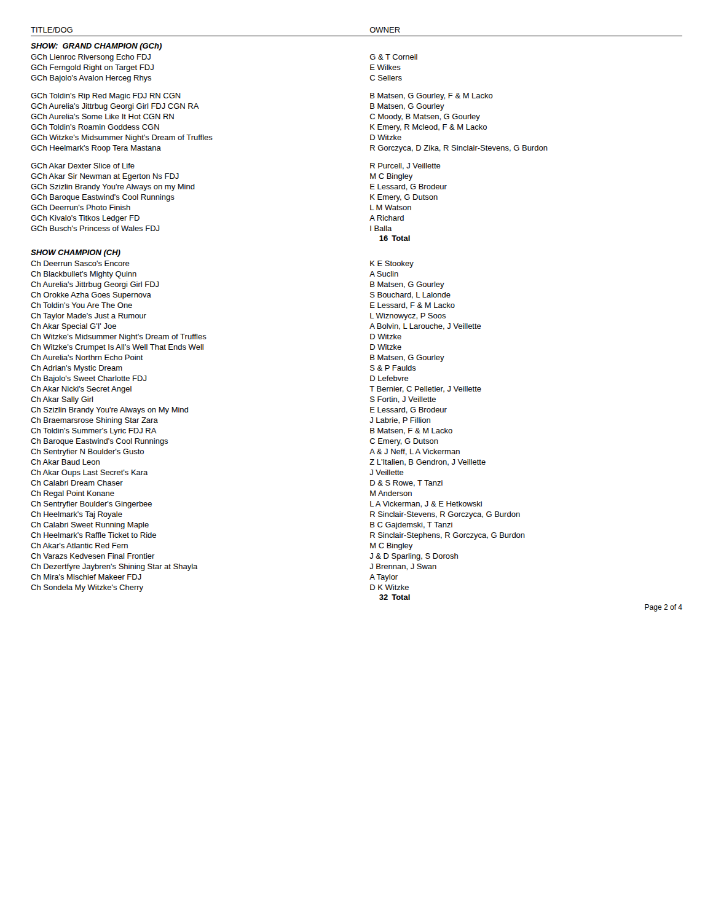| TITLE/DOG | OWNER |
| SHOW: GRAND CHAMPION (GCh) | |
| GCh Lienroc Riversong Echo FDJ | G & T Corneil |
| GCh Ferngold Right on Target FDJ | E Wilkes |
| GCh Bajolo's Avalon Herceg Rhys | C Sellers |
| GCh Toldin's Rip Red Magic FDJ RN CGN | B Matsen, G Gourley, F & M Lacko |
| GCh Aurelia's Jittrbug Georgi Girl FDJ CGN RA | B Matsen, G Gourley |
| GCh Aurelia's Some Like It Hot CGN RN | C Moody, B Matsen, G Gourley |
| GCh Toldin's Roamin Goddess CGN | K Emery, R Mcleod, F & M Lacko |
| GCh Witzke's Midsummer Night's Dream of Truffles | D Witzke |
| GCh Heelmark's Roop Tera Mastana | R Gorczyca, D Zika, R Sinclair-Stevens, G Burdon |
| GCh Akar Dexter Slice of Life | R Purcell, J Veillette |
| GCh Akar Sir Newman at Egerton Ns FDJ | M C Bingley |
| GCh Szizlin Brandy You're Always on my Mind | E Lessard, G Brodeur |
| GCh Baroque Eastwind's Cool Runnings | K Emery, G Dutson |
| GCh Deerrun's Photo Finish | L M Watson |
| GCh Kivalo's Titkos Ledger FD | A Richard |
| GCh Busch's Princess of Wales FDJ | I Balla |
16 Total
| SHOW CHAMPION (CH) | |
| Ch Deerrun Sasco's Encore | K E Stookey |
| Ch Blackbullet's Mighty Quinn | A Suclin |
| Ch Aurelia's Jittrbug Georgi Girl FDJ | B Matsen, G Gourley |
| Ch Orokke Azha Goes Supernova | S Bouchard, L Lalonde |
| Ch Toldin's You Are The One | E Lessard, F & M Lacko |
| Ch Taylor Made's Just a Rumour | L Wiznowycz, P Soos |
| Ch Akar Special G'I' Joe | A Bolvin, L Larouche, J Veillette |
| Ch Witzke's Midsummer Night's Dream of Truffles | D Witzke |
| Ch Witzke's Crumpet Is All's Well That Ends Well | D Witzke |
| Ch Aurelia's Northrn Echo Point | B Matsen, G Gourley |
| Ch Adrian's Mystic Dream | S & P Faulds |
| Ch Bajolo's Sweet Charlotte FDJ | D Lefebvre |
| Ch Akar Nicki's Secret Angel | T Bernier, C Pelletier, J Veillette |
| Ch Akar Sally Girl | S Fortin, J Veillette |
| Ch Szizlin Brandy You're Always on My Mind | E Lessard, G Brodeur |
| Ch Braemarsrose Shining Star Zara | J Labrie, P Fillion |
| Ch Toldin's Summer's Lyric FDJ RA | B Matsen, F & M Lacko |
| Ch Baroque Eastwind's Cool Runnings | C Emery, G Dutson |
| Ch Sentryfier N Boulder's Gusto | A & J Neff, L A Vickerman |
| Ch Akar Baud Leon | Z L'Italien, B Gendron, J Veillette |
| Ch Akar Oups Last Secret's Kara | J Veillette |
| Ch Calabri Dream Chaser | D & S Rowe, T Tanzi |
| Ch Regal Point Konane | M Anderson |
| Ch Sentryfier Boulder's Gingerbee | L A Vickerman, J & E Hetkowski |
| Ch Heelmark's Taj Royale | R Sinclair-Stevens, R Gorczyca, G Burdon |
| Ch Calabri Sweet Running Maple | B C Gajdemski, T Tanzi |
| Ch Heelmark's Raffle Ticket to Ride | R Sinclair-Stephens, R Gorczyca, G Burdon |
| Ch Akar's Atlantic Red Fern | M C Bingley |
| Ch Varazs Kedvesen Final Frontier | J & D Sparling, S Dorosh |
| Ch Dezertfyre Jaybren's Shining Star at Shayla | J Brennan, J Swan |
| Ch Mira's Mischief Makeer FDJ | A Taylor |
| Ch Sondela My Witzke's Cherry | D K Witzke |
32 Total
Page 2 of 4